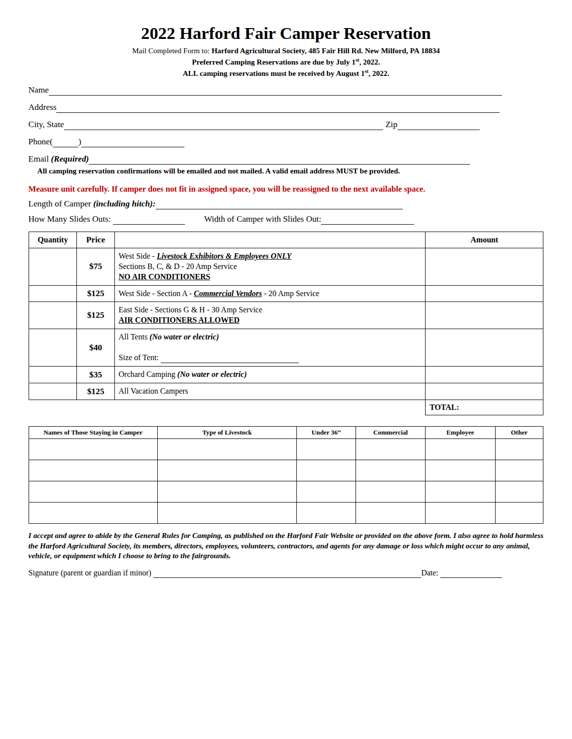2022 Harford Fair Camper Reservation
Mail Completed Form to: Harford Agricultural Society, 485 Fair Hill Rd. New Milford, PA 18834
Preferred Camping Reservations are due by July 1st, 2022.
ALL camping reservations must be received by August 1st, 2022.
Name
Address
City, State Zip
Phone( )
Email (Required)
All camping reservation confirmations will be emailed and not mailed. A valid email address MUST be provided.
Measure unit carefully. If camper does not fit in assigned space, you will be reassigned to the next available space.
Length of Camper (including hitch):
How Many Slides Outs: Width of Camper with Slides Out:
| Quantity | Price | | Amount |
| --- | --- | --- | --- |
| | $75 | West Side - Livestock Exhibitors & Employees ONLY Sections B, C, & D - 20 Amp Service NO AIR CONDITIONERS | |
| | $125 | West Side - Section A - Commercial Vendors - 20 Amp Service | |
| | $125 | East Side - Sections G & H - 30 Amp Service AIR CONDITIONERS ALLOWED | |
| | $40 | All Tents (No water or electric) Size of Tent: | |
| | $35 | Orchard Camping (No water or electric) | |
| | $125 | All Vacation Campers | |
| | TOTAL: |
| Names of Those Staying in Camper | Type of Livestock | Under 36” | Commercial | Employee | Other |
| --- | --- | --- | --- | --- | --- |
I accept and agree to abide by the General Rules for Camping, as published on the Harford Fair Website or provided on the above form. I also agree to hold harmless the Harford Agricultural Society, its members, directors, employees, volunteers, contractors, and agents for any damage or loss which might occur to any animal, vehicle, or equipment which I choose to bring to the fairgrounds.
Signature (parent or guardian if minor) Date: